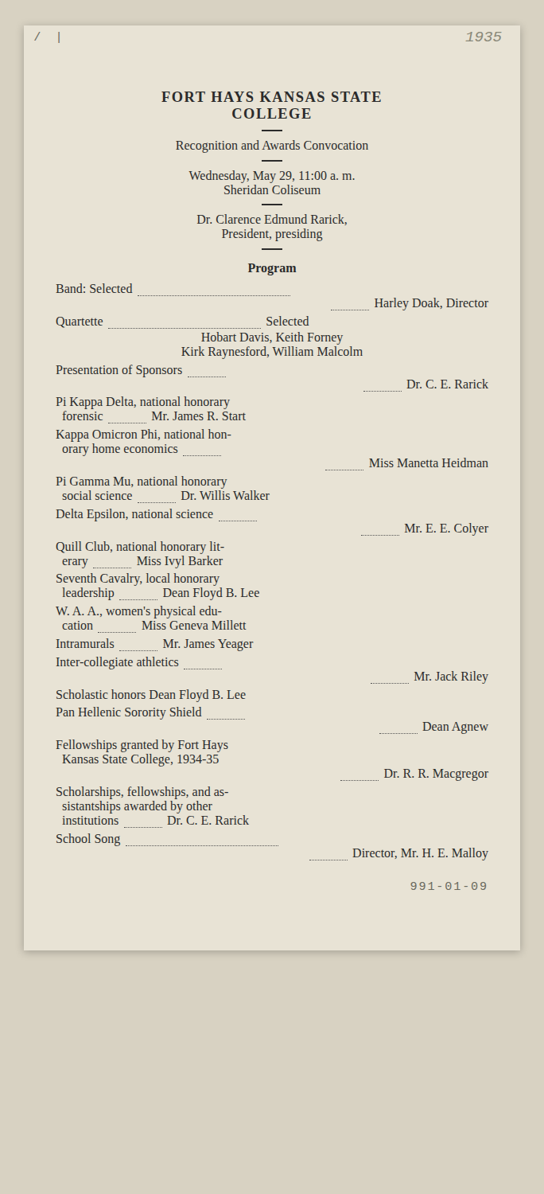/ |
1935
Fort Hays Kansas State
College
Recognition and Awards Convocation
Wednesday, May 29, 11:00 a. m.
Sheridan Coliseum
Dr. Clarence Edmund Rarick,
President, presiding
Program
Band: Selected
Harley Doak, Director
Quartette Selected
Hobart Davis, Keith Forney
Kirk Raynesford, William Malcolm
Presentation of Sponsors
Dr. C. E. Rarick
Pi Kappa Delta, national honorary
forensic Mr. James R. Start
Kappa Omicron Phi, national hon-
orary home economics
Miss Manetta Heidman
Pi Gamma Mu, national honorary
social science Dr. Willis Walker
Delta Epsilon, national science
Mr. E. E. Colyer
Quill Club, national honorary lit-
erary Miss Ivyl Barker
Seventh Cavalry, local honorary
leadership Dean Floyd B. Lee
W. A. A., women's physical edu-
cation Miss Geneva Millett
Intramurals Mr. James Yeager
Inter-collegiate athletics
Mr. Jack Riley
Scholastic honors Dean Floyd B. Lee
Pan Hellenic Sorority Shield
Dean Agnew
Fellowships granted by Fort Hays
Kansas State College, 1934-35
Dr. R. R. Macgregor
Scholarships, fellowships, and as-
sistantships awarded by other
institutions Dr. C. E. Rarick
School Song
Director, Mr. H. E. Malloy
991-01-09